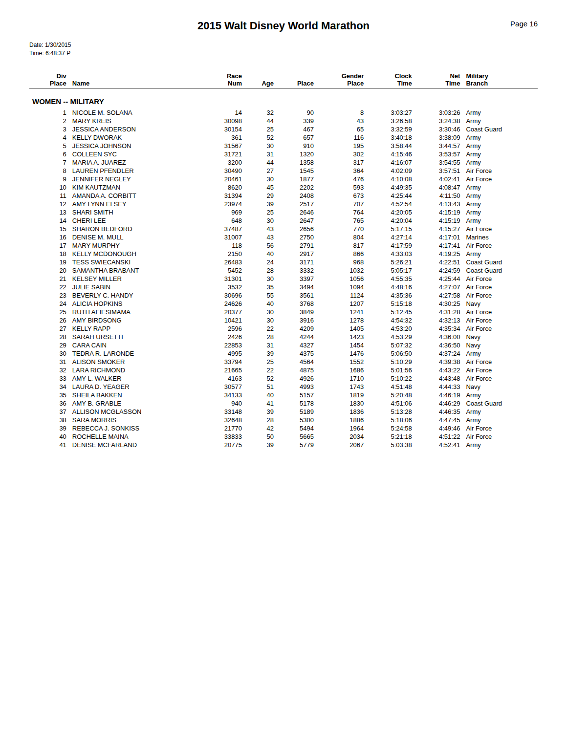Page 16
2015 Walt Disney World Marathon
Date: 1/30/2015
Time: 6:48:37 P
| Div Place | Name | Race Num | Age | Place | Gender Place | Clock Time | Net Time | Military Branch |
| --- | --- | --- | --- | --- | --- | --- | --- | --- |
| WOMEN -- MILITARY |
| 1 | NICOLE M. SOLANA | 14 | 32 | 90 | 8 | 3:03:27 | 3:03:26 | Army |
| 2 | MARY KREIS | 30098 | 44 | 339 | 43 | 3:26:58 | 3:24:38 | Army |
| 3 | JESSICA ANDERSON | 30154 | 25 | 467 | 65 | 3:32:59 | 3:30:46 | Coast Guard |
| 4 | KELLY DWORAK | 361 | 52 | 657 | 116 | 3:40:18 | 3:38:09 | Army |
| 5 | JESSICA JOHNSON | 31567 | 30 | 910 | 195 | 3:58:44 | 3:44:57 | Army |
| 6 | COLLEEN SYC | 31721 | 31 | 1320 | 302 | 4:15:46 | 3:53:57 | Army |
| 7 | MARIA A. JUAREZ | 3200 | 44 | 1358 | 317 | 4:16:07 | 3:54:55 | Army |
| 8 | LAUREN PFENDLER | 30490 | 27 | 1545 | 364 | 4:02:09 | 3:57:51 | Air Force |
| 9 | JENNIFER NEGLEY | 20461 | 30 | 1877 | 476 | 4:10:08 | 4:02:41 | Air Force |
| 10 | KIM KAUTZMAN | 8620 | 45 | 2202 | 593 | 4:49:35 | 4:08:47 | Army |
| 11 | AMANDA A. CORBITT | 31394 | 29 | 2408 | 673 | 4:25:44 | 4:11:50 | Army |
| 12 | AMY LYNN ELSEY | 23974 | 39 | 2517 | 707 | 4:52:54 | 4:13:43 | Army |
| 13 | SHARI SMITH | 969 | 25 | 2646 | 764 | 4:20:05 | 4:15:19 | Army |
| 14 | CHERI LEE | 648 | 30 | 2647 | 765 | 4:20:04 | 4:15:19 | Army |
| 15 | SHARON BEDFORD | 37487 | 43 | 2656 | 770 | 5:17:15 | 4:15:27 | Air Force |
| 16 | DENISE M. MULL | 31007 | 43 | 2750 | 804 | 4:27:14 | 4:17:01 | Marines |
| 17 | MARY MURPHY | 118 | 56 | 2791 | 817 | 4:17:59 | 4:17:41 | Air Force |
| 18 | KELLY MCDONOUGH | 2150 | 40 | 2917 | 866 | 4:33:03 | 4:19:25 | Army |
| 19 | TESS SWIECANSKI | 26483 | 24 | 3171 | 968 | 5:26:21 | 4:22:51 | Coast Guard |
| 20 | SAMANTHA BRABANT | 5452 | 28 | 3332 | 1032 | 5:05:17 | 4:24:59 | Coast Guard |
| 21 | KELSEY MILLER | 31301 | 30 | 3397 | 1056 | 4:55:35 | 4:25:44 | Air Force |
| 22 | JULIE SABIN | 3532 | 35 | 3494 | 1094 | 4:48:16 | 4:27:07 | Air Force |
| 23 | BEVERLY C. HANDY | 30696 | 55 | 3561 | 1124 | 4:35:36 | 4:27:58 | Air Force |
| 24 | ALICIA HOPKINS | 24626 | 40 | 3768 | 1207 | 5:15:18 | 4:30:25 | Navy |
| 25 | RUTH AFIESIMAMA | 20377 | 30 | 3849 | 1241 | 5:12:45 | 4:31:28 | Air Force |
| 26 | AMY BIRDSONG | 10421 | 30 | 3916 | 1278 | 4:54:32 | 4:32:13 | Air Force |
| 27 | KELLY RAPP | 2596 | 22 | 4209 | 1405 | 4:53:20 | 4:35:34 | Air Force |
| 28 | SARAH URSETTI | 2426 | 28 | 4244 | 1423 | 4:53:29 | 4:36:00 | Navy |
| 29 | CARA CAIN | 22853 | 31 | 4327 | 1454 | 5:07:32 | 4:36:50 | Navy |
| 30 | TEDRA R. LARONDE | 4995 | 39 | 4375 | 1476 | 5:06:50 | 4:37:24 | Army |
| 31 | ALISON SMOKER | 33794 | 25 | 4564 | 1552 | 5:10:29 | 4:39:38 | Air Force |
| 32 | LARA RICHMOND | 21665 | 22 | 4875 | 1686 | 5:01:56 | 4:43:22 | Air Force |
| 33 | AMY L. WALKER | 4163 | 52 | 4926 | 1710 | 5:10:22 | 4:43:48 | Air Force |
| 34 | LAURA D. YEAGER | 30577 | 51 | 4993 | 1743 | 4:51:48 | 4:44:33 | Navy |
| 35 | SHEILA BAKKEN | 34133 | 40 | 5157 | 1819 | 5:20:48 | 4:46:19 | Army |
| 36 | AMY B. GRABLE | 940 | 41 | 5178 | 1830 | 4:51:06 | 4:46:29 | Coast Guard |
| 37 | ALLISON MCGLASSON | 33148 | 39 | 5189 | 1836 | 5:13:28 | 4:46:35 | Army |
| 38 | SARA MORRIS | 32648 | 28 | 5300 | 1886 | 5:18:06 | 4:47:45 | Army |
| 39 | REBECCA J. SONKISS | 21770 | 42 | 5494 | 1964 | 5:24:58 | 4:49:46 | Air Force |
| 40 | ROCHELLE MAINA | 33833 | 50 | 5665 | 2034 | 5:21:18 | 4:51:22 | Air Force |
| 41 | DENISE MCFARLAND | 20775 | 39 | 5779 | 2067 | 5:03:38 | 4:52:41 | Army |